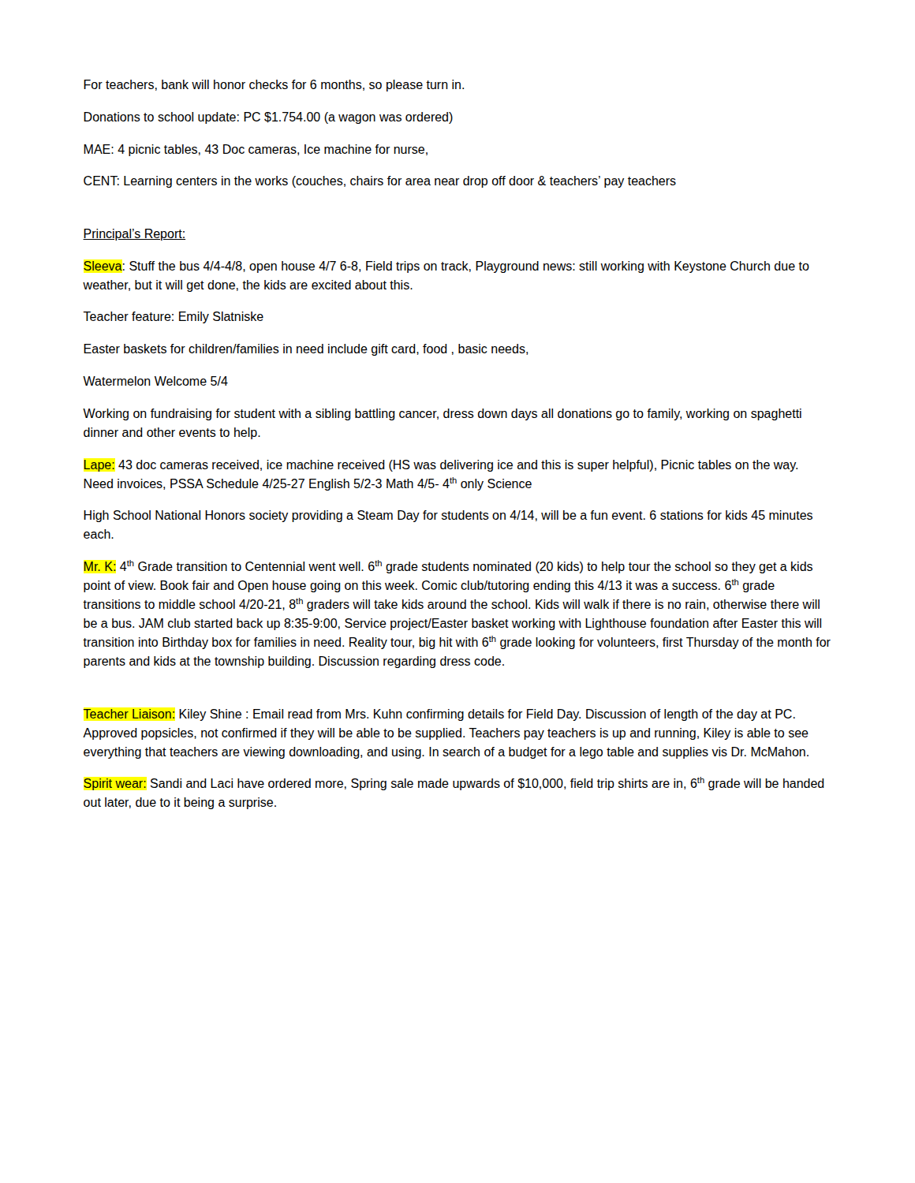For teachers, bank will honor checks for 6 months, so please turn in.
Donations to school update: PC $1.754.00 (a wagon was ordered)
MAE: 4 picnic tables, 43 Doc cameras, Ice machine for nurse,
CENT: Learning centers in the works (couches, chairs for area near drop off door & teachers’ pay teachers
Principal’s Report:
Sleeva: Stuff the bus 4/4-4/8, open house 4/7 6-8, Field trips on track, Playground news: still working with Keystone Church due to weather, but it will get done, the kids are excited about this.
Teacher feature: Emily Slatniske
Easter baskets for children/families in need include gift card, food , basic needs,
Watermelon Welcome 5/4
Working on fundraising for student with a sibling battling cancer, dress down days all donations go to family, working on spaghetti dinner and other events to help.
Lape: 43 doc cameras received, ice machine received (HS was delivering ice and this is super helpful), Picnic tables on the way. Need invoices, PSSA Schedule 4/25-27 English 5/2-3 Math 4/5- 4th only Science
High School National Honors society providing a Steam Day for students on 4/14, will be a fun event. 6 stations for kids 45 minutes each.
Mr. K: 4th Grade transition to Centennial went well. 6th grade students nominated (20 kids) to help tour the school so they get a kids point of view. Book fair and Open house going on this week. Comic club/tutoring ending this 4/13 it was a success. 6th grade transitions to middle school 4/20-21, 8th graders will take kids around the school. Kids will walk if there is no rain, otherwise there will be a bus. JAM club started back up 8:35-9:00, Service project/Easter basket working with Lighthouse foundation after Easter this will transition into Birthday box for families in need. Reality tour, big hit with 6th grade looking for volunteers, first Thursday of the month for parents and kids at the township building. Discussion regarding dress code.
Teacher Liaison: Kiley Shine : Email read from Mrs. Kuhn confirming details for Field Day. Discussion of length of the day at PC. Approved popsicles, not confirmed if they will be able to be supplied. Teachers pay teachers is up and running, Kiley is able to see everything that teachers are viewing downloading, and using. In search of a budget for a lego table and supplies vis Dr. McMahon.
Spirit wear: Sandi and Laci have ordered more, Spring sale made upwards of $10,000, field trip shirts are in, 6th grade will be handed out later, due to it being a surprise.